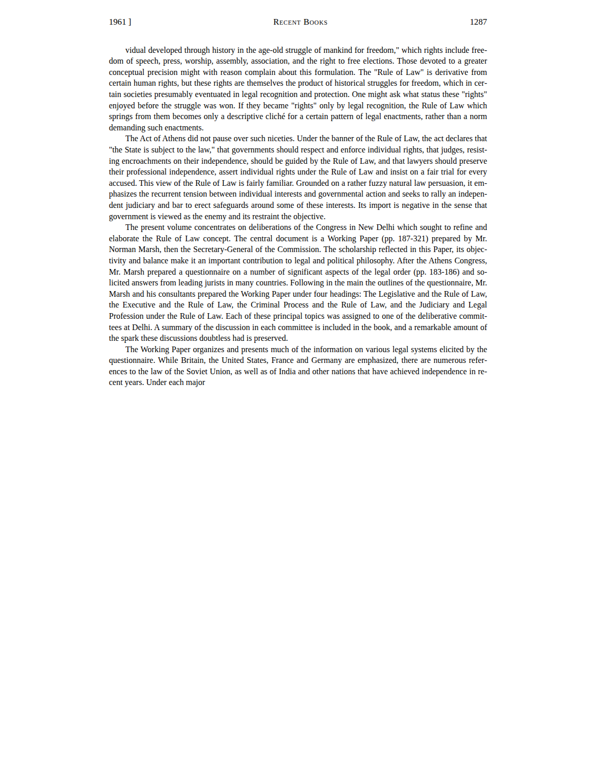1961 ] Recent Books 1287
vidual developed through history in the age-old struggle of mankind for freedom," which rights include freedom of speech, press, worship, assembly, association, and the right to free elections. Those devoted to a greater conceptual precision might with reason complain about this formulation. The "Rule of Law" is derivative from certain human rights, but these rights are themselves the product of historical struggles for freedom, which in certain societies presumably eventuated in legal recognition and protection. One might ask what status these "rights" enjoyed before the struggle was won. If they became "rights" only by legal recognition, the Rule of Law which springs from them becomes only a descriptive cliché for a certain pattern of legal enactments, rather than a norm demanding such enactments.
The Act of Athens did not pause over such niceties. Under the banner of the Rule of Law, the act declares that "the State is subject to the law," that governments should respect and enforce individual rights, that judges, resisting encroachments on their independence, should be guided by the Rule of Law, and that lawyers should preserve their professional independence, assert individual rights under the Rule of Law and insist on a fair trial for every accused. This view of the Rule of Law is fairly familiar. Grounded on a rather fuzzy natural law persuasion, it emphasizes the recurrent tension between individual interests and governmental action and seeks to rally an independent judiciary and bar to erect safeguards around some of these interests. Its import is negative in the sense that government is viewed as the enemy and its restraint the objective.
The present volume concentrates on deliberations of the Congress in New Delhi which sought to refine and elaborate the Rule of Law concept. The central document is a Working Paper (pp. 187-321) prepared by Mr. Norman Marsh, then the Secretary-General of the Commission. The scholarship reflected in this Paper, its objectivity and balance make it an important contribution to legal and political philosophy. After the Athens Congress, Mr. Marsh prepared a questionnaire on a number of significant aspects of the legal order (pp. 183-186) and solicited answers from leading jurists in many countries. Following in the main the outlines of the questionnaire, Mr. Marsh and his consultants prepared the Working Paper under four headings: The Legislative and the Rule of Law, the Executive and the Rule of Law, the Criminal Process and the Rule of Law, and the Judiciary and Legal Profession under the Rule of Law. Each of these principal topics was assigned to one of the deliberative committees at Delhi. A summary of the discussion in each committee is included in the book, and a remarkable amount of the spark these discussions doubtless had is preserved.
The Working Paper organizes and presents much of the information on various legal systems elicited by the questionnaire. While Britain, the United States, France and Germany are emphasized, there are numerous references to the law of the Soviet Union, as well as of India and other nations that have achieved independence in recent years. Under each major